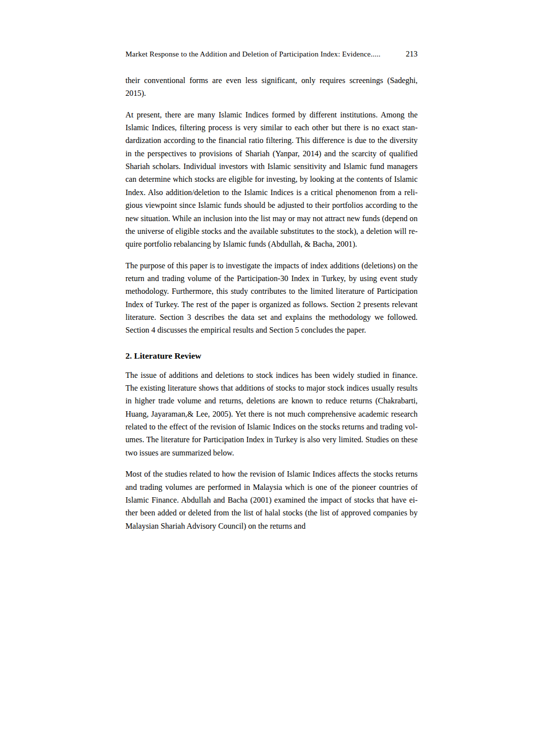Market Response to the Addition and Deletion of Participation Index: Evidence..... 213
their conventional forms are even less significant, only requires screenings (Sadeghi, 2015).
At present, there are many Islamic Indices formed by different institutions. Among the Islamic Indices, filtering process is very similar to each other but there is no exact standardization according to the financial ratio filtering. This difference is due to the diversity in the perspectives to provisions of Shariah (Yanpar, 2014) and the scarcity of qualified Shariah scholars. Individual investors with Islamic sensitivity and Islamic fund managers can determine which stocks are eligible for investing, by looking at the contents of Islamic Index. Also addition/deletion to the Islamic Indices is a critical phenomenon from a religious viewpoint since Islamic funds should be adjusted to their portfolios according to the new situation. While an inclusion into the list may or may not attract new funds (depend on the universe of eligible stocks and the available substitutes to the stock), a deletion will require portfolio rebalancing by Islamic funds (Abdullah, & Bacha, 2001).
The purpose of this paper is to investigate the impacts of index additions (deletions) on the return and trading volume of the Participation-30 Index in Turkey, by using event study methodology. Furthermore, this study contributes to the limited literature of Participation Index of Turkey. The rest of the paper is organized as follows. Section 2 presents relevant literature. Section 3 describes the data set and explains the methodology we followed. Section 4 discusses the empirical results and Section 5 concludes the paper.
2. Literature Review
The issue of additions and deletions to stock indices has been widely studied in finance. The existing literature shows that additions of stocks to major stock indices usually results in higher trade volume and returns, deletions are known to reduce returns (Chakrabarti, Huang, Jayaraman,& Lee, 2005). Yet there is not much comprehensive academic research related to the effect of the revision of Islamic Indices on the stocks returns and trading volumes. The literature for Participation Index in Turkey is also very limited. Studies on these two issues are summarized below.
Most of the studies related to how the revision of Islamic Indices affects the stocks returns and trading volumes are performed in Malaysia which is one of the pioneer countries of Islamic Finance. Abdullah and Bacha (2001) examined the impact of stocks that have either been added or deleted from the list of halal stocks (the list of approved companies by Malaysian Shariah Advisory Council) on the returns and